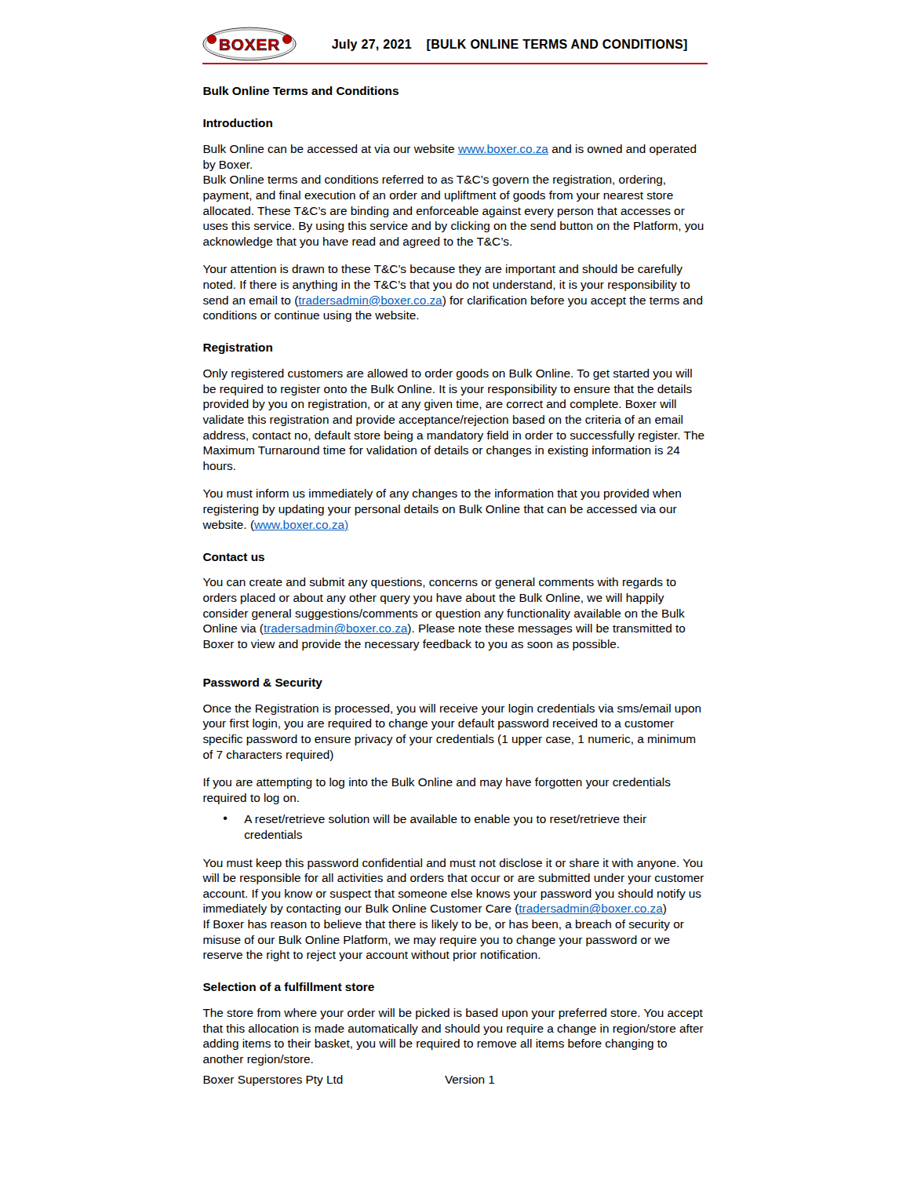BOXER
July 27, 2021[BULK ONLINE TERMS AND CONDITIONS]
Bulk Online Terms and Conditions
Introduction
Bulk Online can be accessed at via our website www.boxer.co.za and is owned and operated by Boxer.
Bulk Online terms and conditions referred to as T&C’s govern the registration, ordering, payment, and final execution of an order and upliftment of goods from your nearest store allocated. These T&C’s are binding and enforceable against every person that accesses or uses this service. By using this service and by clicking on the send button on the Platform, you acknowledge that you have read and agreed to the T&C’s.
Your attention is drawn to these T&C’s because they are important and should be carefully noted. If there is anything in the T&C’s that you do not understand, it is your responsibility to send an email to (tradersadmin@boxer.co.za) for clarification before you accept the terms and conditions or continue using the website.
Registration
Only registered customers are allowed to order goods on Bulk Online. To get started you will be required to register onto the Bulk Online. It is your responsibility to ensure that the details provided by you on registration, or at any given time, are correct and complete. Boxer will validate this registration and provide acceptance/rejection based on the criteria of an email address, contact no, default store being a mandatory field in order to successfully register. The Maximum Turnaround time for validation of details or changes in existing information is 24 hours.
You must inform us immediately of any changes to the information that you provided when registering by updating your personal details on Bulk Online that can be accessed via our website. (www.boxer.co.za)
Contact us
You can create and submit any questions, concerns or general comments with regards to orders placed or about any other query you have about the Bulk Online, we will happily consider general suggestions/comments or question any functionality available on the Bulk Online via (tradersadmin@boxer.co.za). Please note these messages will be transmitted to Boxer to view and provide the necessary feedback to you as soon as possible.
Password & Security
Once the Registration is processed, you will receive your login credentials via sms/email upon your first login, you are required to change your default password received to a customer specific password to ensure privacy of your credentials (1 upper case, 1 numeric, a minimum of 7 characters required)
If you are attempting to log into the Bulk Online and may have forgotten your credentials required to log on.
A reset/retrieve solution will be available to enable you to reset/retrieve their credentials
You must keep this password confidential and must not disclose it or share it with anyone. You will be responsible for all activities and orders that occur or are submitted under your customer account. If you know or suspect that someone else knows your password you should notify us immediately by contacting our Bulk Online Customer Care (tradersadmin@boxer.co.za)
If Boxer has reason to believe that there is likely to be, or has been, a breach of security or misuse of our Bulk Online Platform, we may require you to change your password or we reserve the right to reject your account without prior notification.
Selection of a fulfillment store
The store from where your order will be picked is based upon your preferred store. You accept that this allocation is made automatically and should you require a change in region/store after adding items to their basket, you will be required to remove all items before changing to another region/store.
Boxer Superstores Pty Ltd
Version 1